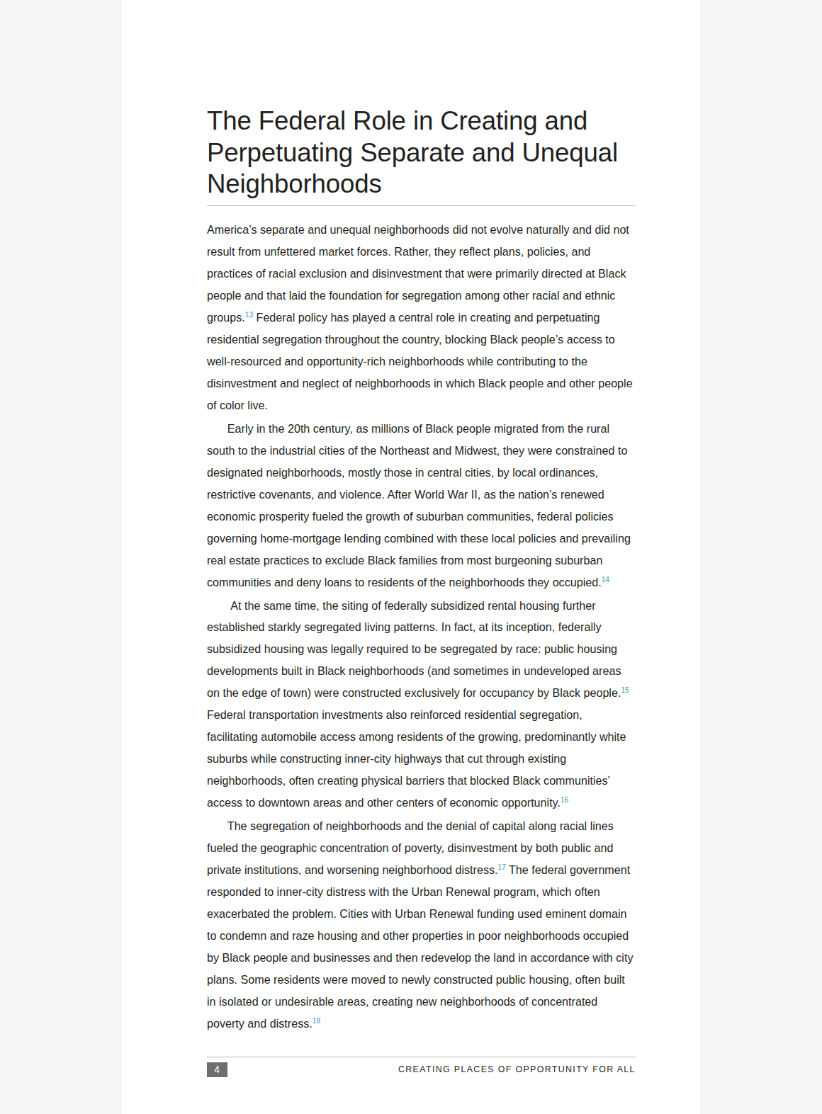The Federal Role in Creating and Perpetuating Separate and Unequal Neighborhoods
America’s separate and unequal neighborhoods did not evolve naturally and did not result from unfettered market forces. Rather, they reflect plans, policies, and practices of racial exclusion and disinvestment that were primarily directed at Black people and that laid the foundation for segregation among other racial and ethnic groups.13 Federal policy has played a central role in creating and perpetuating residential segregation throughout the country, blocking Black people’s access to well-resourced and opportunity-rich neighborhoods while contributing to the disinvestment and neglect of neighborhoods in which Black people and other people of color live.
Early in the 20th century, as millions of Black people migrated from the rural south to the industrial cities of the Northeast and Midwest, they were constrained to designated neighborhoods, mostly those in central cities, by local ordinances, restrictive covenants, and violence. After World War II, as the nation’s renewed economic prosperity fueled the growth of suburban communities, federal policies governing home-mortgage lending combined with these local policies and prevailing real estate practices to exclude Black families from most burgeoning suburban communities and deny loans to residents of the neighborhoods they occupied.14
At the same time, the siting of federally subsidized rental housing further established starkly segregated living patterns. In fact, at its inception, federally subsidized housing was legally required to be segregated by race: public housing developments built in Black neighborhoods (and sometimes in undeveloped areas on the edge of town) were constructed exclusively for occupancy by Black people.15 Federal transportation investments also reinforced residential segregation, facilitating automobile access among residents of the growing, predominantly white suburbs while constructing inner-city highways that cut through existing neighborhoods, often creating physical barriers that blocked Black communities’ access to downtown areas and other centers of economic opportunity.16
The segregation of neighborhoods and the denial of capital along racial lines fueled the geographic concentration of poverty, disinvestment by both public and private institutions, and worsening neighborhood distress.17 The federal government responded to inner-city distress with the Urban Renewal program, which often exacerbated the problem. Cities with Urban Renewal funding used eminent domain to condemn and raze housing and other properties in poor neighborhoods occupied by Black people and businesses and then redevelop the land in accordance with city plans. Some residents were moved to newly constructed public housing, often built in isolated or undesirable areas, creating new neighborhoods of concentrated poverty and distress.18
4
Creating Places of Opportunity for All